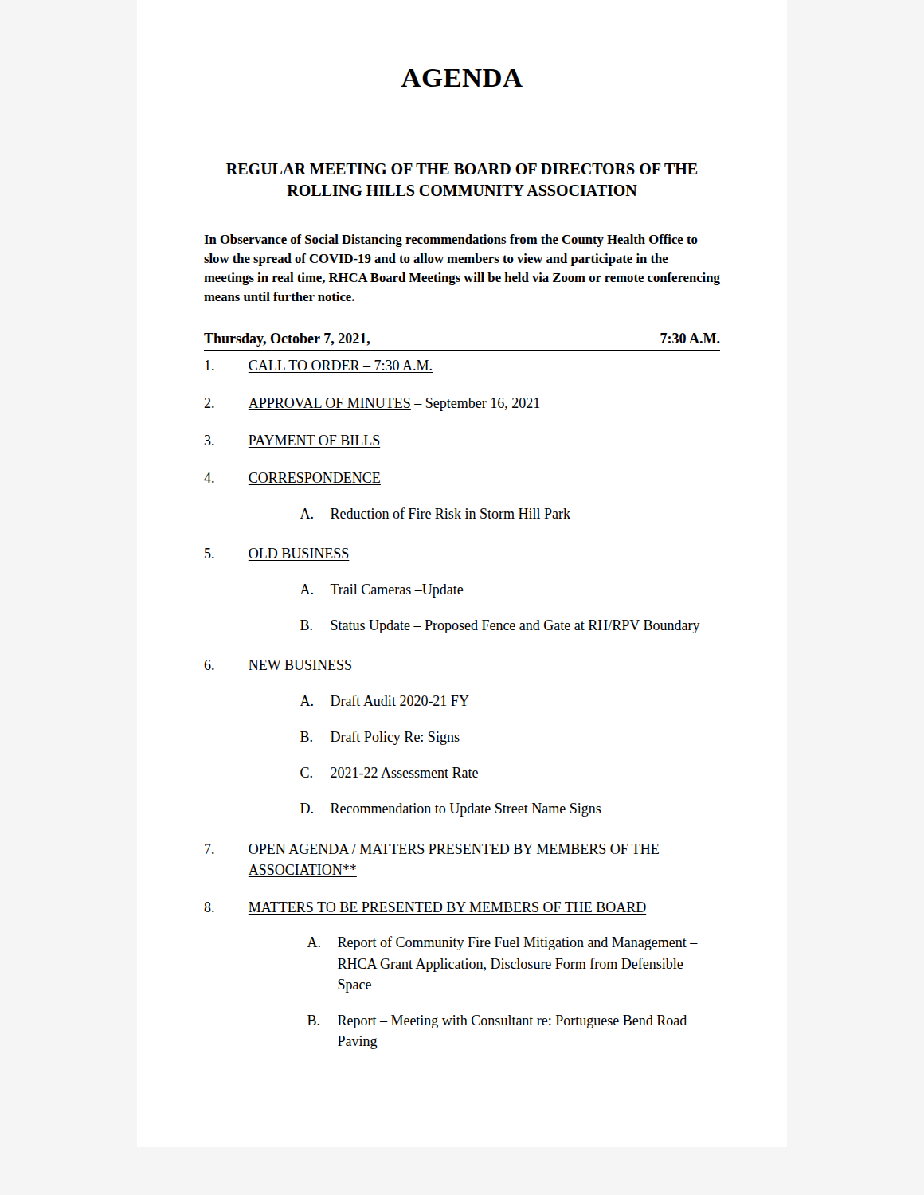AGENDA
REGULAR MEETING OF THE BOARD OF DIRECTORS OF THE
ROLLING HILLS COMMUNITY ASSOCIATION
In Observance of Social Distancing recommendations from the County Health Office to slow the spread of COVID-19 and to allow members to view and participate in the meetings in real time, RHCA Board Meetings will be held via Zoom or remote conferencing means until further notice.
Thursday, October 7, 2021, 7:30 A.M.
1. CALL TO ORDER – 7:30 A.M.
2. APPROVAL OF MINUTES – September 16, 2021
3. PAYMENT OF BILLS
4. CORRESPONDENCE
A. Reduction of Fire Risk in Storm Hill Park
5. OLD BUSINESS
A. Trail Cameras –Update
B. Status Update – Proposed Fence and Gate at RH/RPV Boundary
6. NEW BUSINESS
A. Draft Audit 2020-21 FY
B. Draft Policy Re: Signs
C. 2021-22 Assessment Rate
D. Recommendation to Update Street Name Signs
7. OPEN AGENDA / MATTERS PRESENTED BY MEMBERS OF THE ASSOCIATION**
8. MATTERS TO BE PRESENTED BY MEMBERS OF THE BOARD
A. Report of Community Fire Fuel Mitigation and Management – RHCA Grant Application, Disclosure Form from Defensible Space
B. Report – Meeting with Consultant re: Portuguese Bend Road Paving